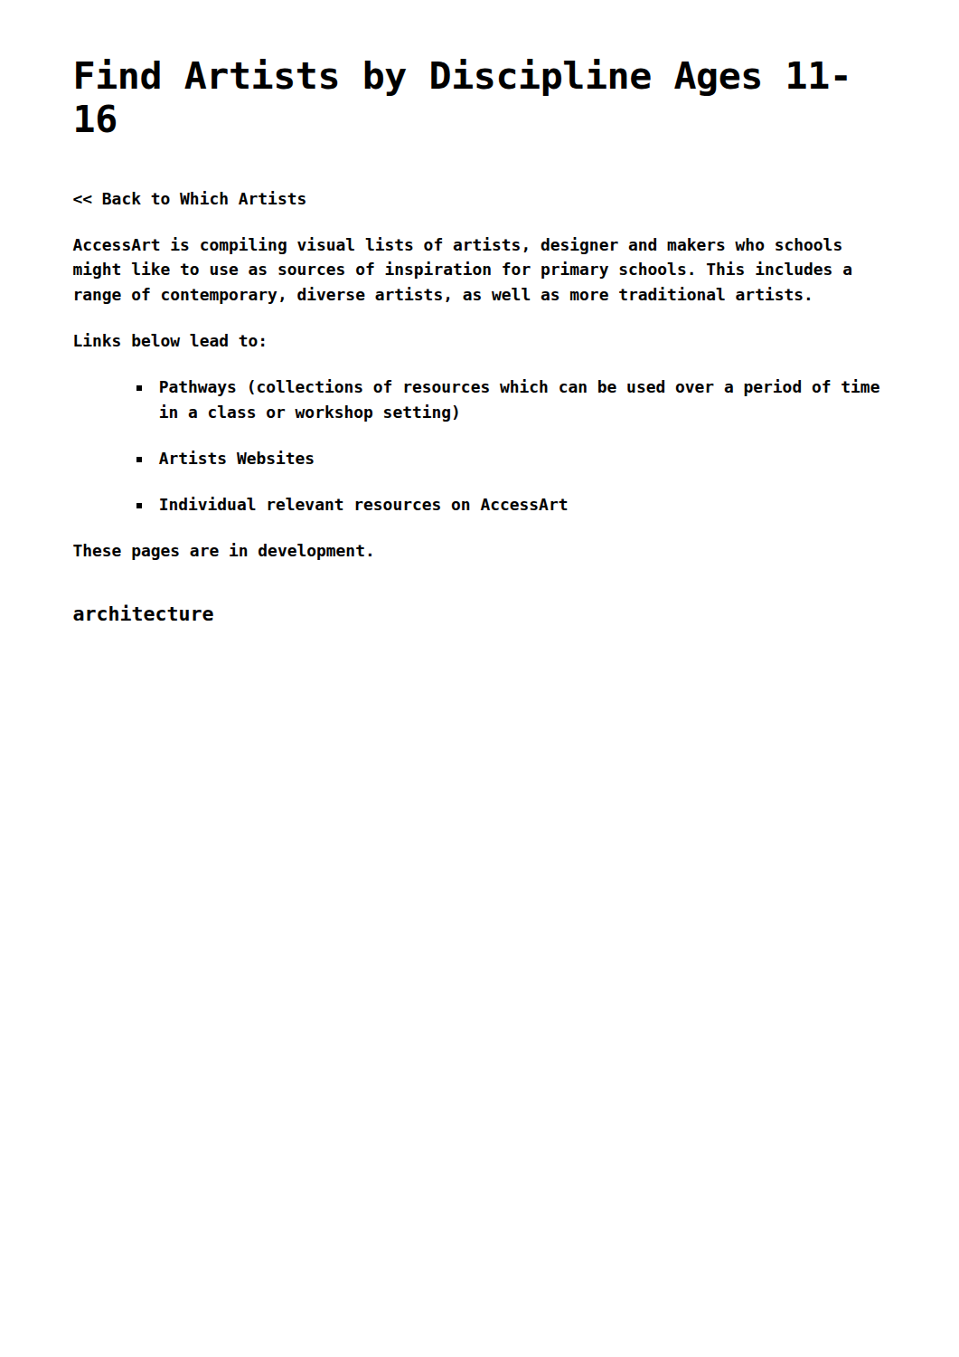Find Artists by Discipline Ages 11-16
<< Back to Which Artists
AccessArt is compiling visual lists of artists, designer and makers who schools might like to use as sources of inspiration for primary schools. This includes a range of contemporary, diverse artists, as well as more traditional artists.
Links below lead to:
Pathways (collections of resources which can be used over a period of time in a class or workshop setting)
Artists Websites
Individual relevant resources on AccessArt
These pages are in development.
architecture